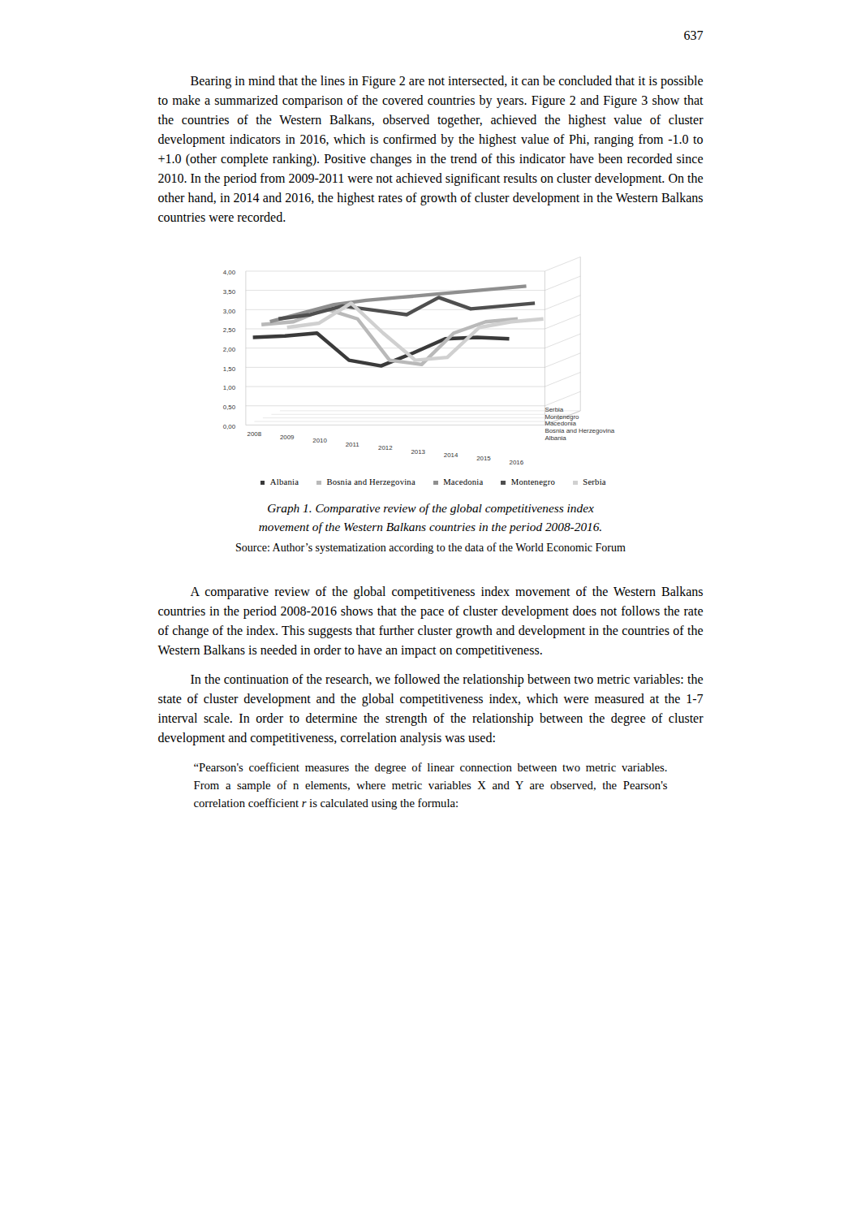637
Bearing in mind that the lines in Figure 2 are not intersected, it can be concluded that it is possible to make a summarized comparison of the covered countries by years. Figure 2 and Figure 3 show that the countries of the Western Balkans, observed together, achieved the highest value of cluster development indicators in 2016, which is confirmed by the highest value of Phi, ranging from -1.0 to +1.0 (other complete ranking). Positive changes in the trend of this indicator have been recorded since 2010. In the period from 2009-2011 were not achieved significant results on cluster development. On the other hand, in 2014 and 2016, the highest rates of growth of cluster development in the Western Balkans countries were recorded.
4,00 3,50 3,00 2,50 2,00 1,50 1,00 0,50 0,00 2008 2009 2010 2011 2012 2013 2014 2015 2016 Serbia Montenegro Macedonia Bosnia and Herzegovina Albania
Albania Bosnia and Herzegovina Macedonia Montenegro Serbia
Graph 1. Comparative review of the global competitiveness index
movement of the Western Balkans countries in the period 2008-2016.
Source: Author’s systematization according to the data of the World Economic Forum
A comparative review of the global competitiveness index movement of the Western Balkans countries in the period 2008-2016 shows that the pace of cluster development does not follows the rate of change of the index. This suggests that further cluster growth and development in the countries of the Western Balkans is needed in order to have an impact on competitiveness.
In the continuation of the research, we followed the relationship between two metric variables: the state of cluster development and the global competitiveness index, which were measured at the 1-7 interval scale. In order to determine the strength of the relationship between the degree of cluster development and competitiveness, correlation analysis was used:
“Pearson's coefficient measures the degree of linear connection between two metric variables. From a sample of n elements, where metric variables X and Y are observed, the Pearson's correlation coefficient r is calculated using the formula: